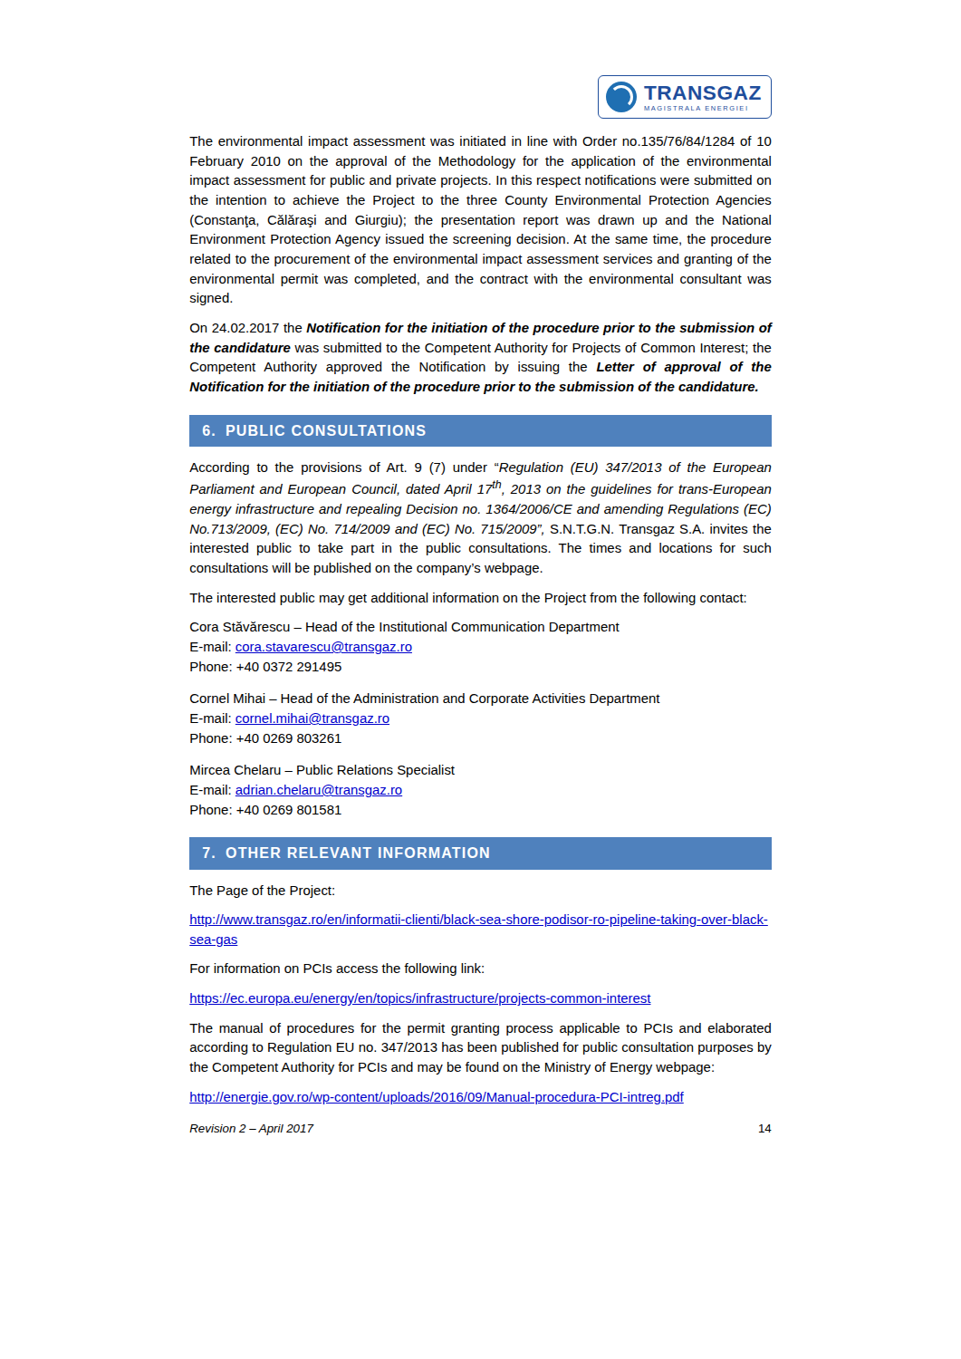TRANSGAZ
MAGISTRALA ENERGIEI
The environmental impact assessment was initiated in line with Order no.135/76/84/1284 of 10 February 2010 on the approval of the Methodology for the application of the environmental impact assessment for public and private projects. In this respect notifications were submitted on the intention to achieve the Project to the three County Environmental Protection Agencies (Constanţa, Călăraşi and Giurgiu); the presentation report was drawn up and the National Environment Protection Agency issued the screening decision. At the same time, the procedure related to the procurement of the environmental impact assessment services and granting of the environmental permit was completed, and the contract with the environmental consultant was signed.
On 24.02.2017 the Notification for the initiation of the procedure prior to the submission of the candidature was submitted to the Competent Authority for Projects of Common Interest; the Competent Authority approved the Notification by issuing the Letter of approval of the Notification for the initiation of the procedure prior to the submission of the candidature.
6. PUBLIC CONSULTATIONS
According to the provisions of Art. 9 (7) under “Regulation (EU) 347/2013 of the European Parliament and European Council, dated April 17th, 2013 on the guidelines for trans-European energy infrastructure and repealing Decision no. 1364/2006/CE and amending Regulations (EC) No.713/2009, (EC) No. 714/2009 and (EC) No. 715/2009”, S.N.T.G.N. Transgaz S.A. invites the interested public to take part in the public consultations. The times and locations for such consultations will be published on the company’s webpage.
The interested public may get additional information on the Project from the following contact:
Cora Stăvărescu – Head of the Institutional Communication Department
E-mail: cora.stavarescu@transgaz.ro
Phone: +40 0372 291495
Cornel Mihai – Head of the Administration and Corporate Activities Department
E-mail: cornel.mihai@transgaz.ro
Phone: +40 0269 803261
Mircea Chelaru – Public Relations Specialist
E-mail: adrian.chelaru@transgaz.ro
Phone: +40 0269 801581
7. OTHER RELEVANT INFORMATION
The Page of the Project:
http://www.transgaz.ro/en/informatii-clienti/black-sea-shore-podisor-ro-pipeline-taking-over-black-sea-gas
For information on PCIs access the following link:
https://ec.europa.eu/energy/en/topics/infrastructure/projects-common-interest
The manual of procedures for the permit granting process applicable to PCIs and elaborated according to Regulation EU no. 347/2013 has been published for public consultation purposes by the Competent Authority for PCIs and may be found on the Ministry of Energy webpage:
http://energie.gov.ro/wp-content/uploads/2016/09/Manual-procedura-PCI-intreg.pdf
Revision 2 – April 2017
14